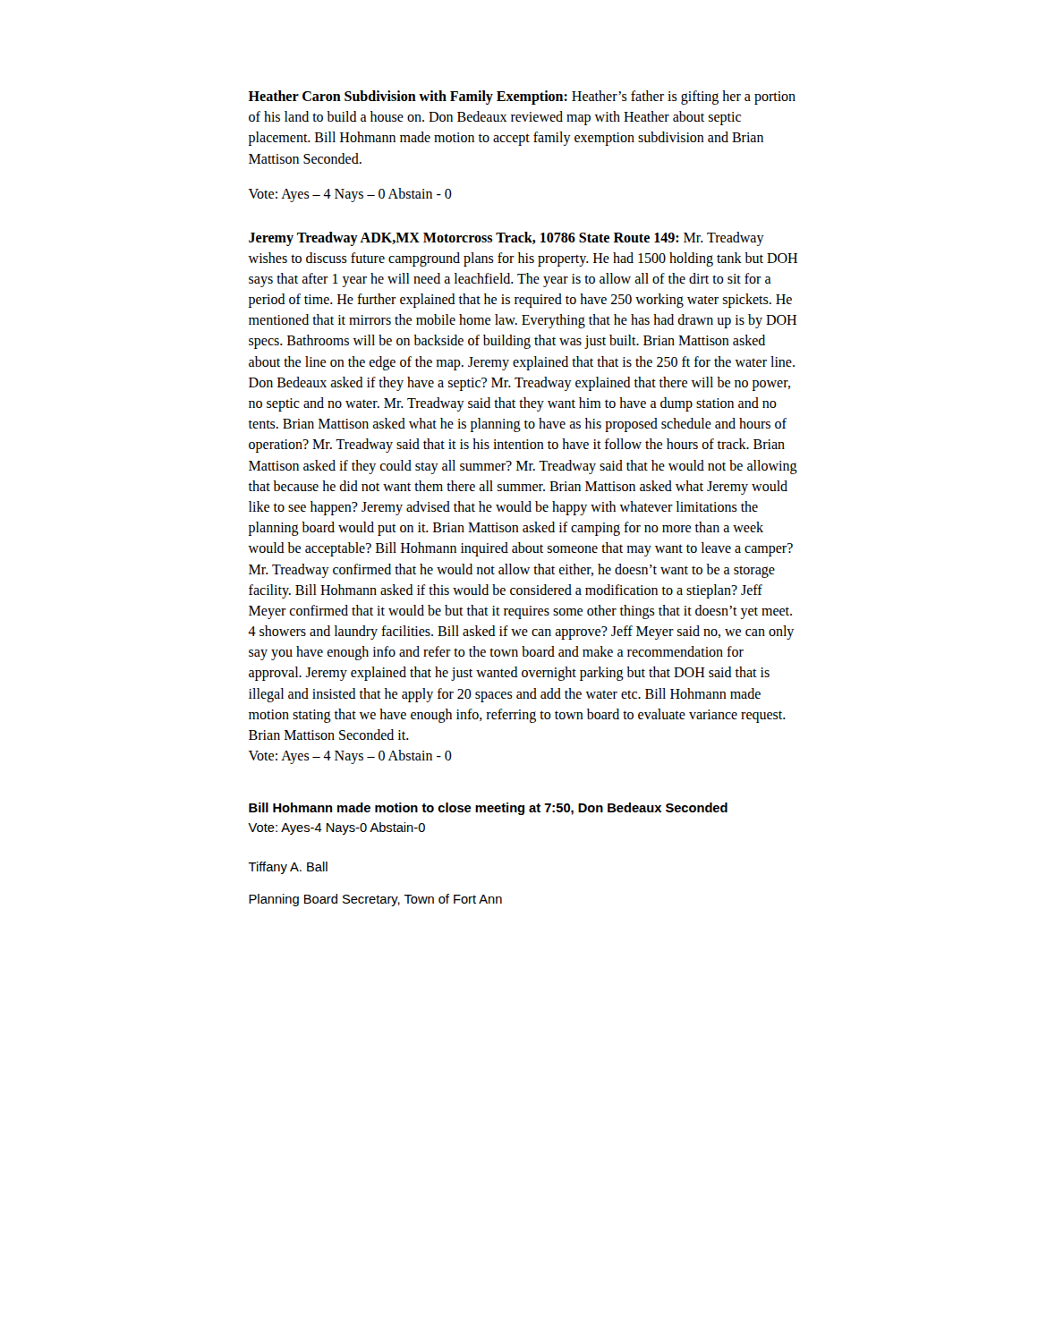Heather Caron Subdivision with Family Exemption: Heather’s father is gifting her a portion of his land to build a house on. Don Bedeaux reviewed map with Heather about septic placement. Bill Hohmann made motion to accept family exemption subdivision and Brian Mattison Seconded.
Vote: Ayes – 4 Nays – 0 Abstain - 0
Jeremy Treadway ADK,MX Motorcross Track, 10786 State Route 149: Mr. Treadway wishes to discuss future campground plans for his property. He had 1500 holding tank but DOH says that after 1 year he will need a leachfield. The year is to allow all of the dirt to sit for a period of time. He further explained that he is required to have 250 working water spickets. He mentioned that it mirrors the mobile home law. Everything that he has had drawn up is by DOH specs. Bathrooms will be on backside of building that was just built. Brian Mattison asked about the line on the edge of the map. Jeremy explained that that is the 250 ft for the water line. Don Bedeaux asked if they have a septic? Mr. Treadway explained that there will be no power, no septic and no water. Mr. Treadway said that they want him to have a dump station and no tents. Brian Mattison asked what he is planning to have as his proposed schedule and hours of operation? Mr. Treadway said that it is his intention to have it follow the hours of track. Brian Mattison asked if they could stay all summer? Mr. Treadway said that he would not be allowing that because he did not want them there all summer. Brian Mattison asked what Jeremy would like to see happen? Jeremy advised that he would be happy with whatever limitations the planning board would put on it. Brian Mattison asked if camping for no more than a week would be acceptable? Bill Hohmann inquired about someone that may want to leave a camper? Mr. Treadway confirmed that he would not allow that either, he doesn’t want to be a storage facility. Bill Hohmann asked if this would be considered a modification to a stieplan? Jeff Meyer confirmed that it would be but that it requires some other things that it doesn’t yet meet. 4 showers and laundry facilities. Bill asked if we can approve? Jeff Meyer said no, we can only say you have enough info and refer to the town board and make a recommendation for approval. Jeremy explained that he just wanted overnight parking but that DOH said that is illegal and insisted that he apply for 20 spaces and add the water etc. Bill Hohmann made motion stating that we have enough info, referring to town board to evaluate variance request. Brian Mattison Seconded it.
Vote: Ayes – 4 Nays – 0 Abstain - 0
Bill Hohmann made motion to close meeting at 7:50, Don Bedeaux Seconded
Vote: Ayes-4 Nays-0 Abstain-0
Tiffany A. Ball
Planning Board Secretary, Town of Fort Ann